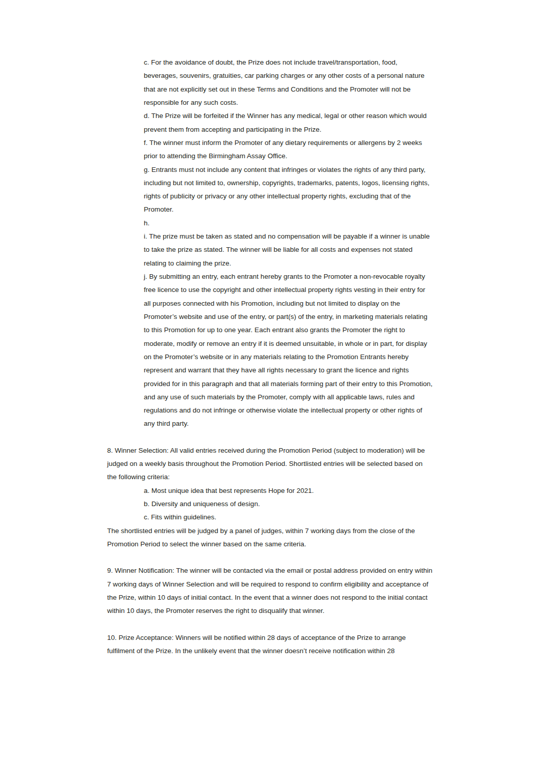c. For the avoidance of doubt, the Prize does not include travel/transportation, food, beverages, souvenirs, gratuities, car parking charges or any other costs of a personal nature that are not explicitly set out in these Terms and Conditions and the Promoter will not be responsible for any such costs.
d. The Prize will be forfeited if the Winner has any medical, legal or other reason which would prevent them from accepting and participating in the Prize.
f. The winner must inform the Promoter of any dietary requirements or allergens by 2 weeks prior to attending the Birmingham Assay Office.
g. Entrants must not include any content that infringes or violates the rights of any third party, including but not limited to, ownership, copyrights, trademarks, patents, logos, licensing rights, rights of publicity or privacy or any other intellectual property rights, excluding that of the Promoter.
h.
i. The prize must be taken as stated and no compensation will be payable if a winner is unable to take the prize as stated. The winner will be liable for all costs and expenses not stated relating to claiming the prize.
j. By submitting an entry, each entrant hereby grants to the Promoter a non-revocable royalty free licence to use the copyright and other intellectual property rights vesting in their entry for all purposes connected with his Promotion, including but not limited to display on the Promoter’s website and use of the entry, or part(s) of the entry, in marketing materials relating to this Promotion for up to one year. Each entrant also grants the Promoter the right to moderate, modify or remove an entry if it is deemed unsuitable, in whole or in part, for display on the Promoter’s website or in any materials relating to the Promotion Entrants hereby represent and warrant that they have all rights necessary to grant the licence and rights provided for in this paragraph and that all materials forming part of their entry to this Promotion, and any use of such materials by the Promoter, comply with all applicable laws, rules and regulations and do not infringe or otherwise violate the intellectual property or other rights of any third party.
8. Winner Selection: All valid entries received during the Promotion Period (subject to moderation) will be judged on a weekly basis throughout the Promotion Period. Shortlisted entries will be selected based on the following criteria:
a. Most unique idea that best represents Hope for 2021.
b. Diversity and uniqueness of design.
c. Fits within guidelines.
The shortlisted entries will be judged by a panel of judges, within 7 working days from the close of the Promotion Period to select the winner based on the same criteria.
9. Winner Notification: The winner will be contacted via the email or postal address provided on entry within 7 working days of Winner Selection and will be required to respond to confirm eligibility and acceptance of the Prize, within 10 days of initial contact. In the event that a winner does not respond to the initial contact within 10 days, the Promoter reserves the right to disqualify that winner.
10. Prize Acceptance: Winners will be notified within 28 days of acceptance of the Prize to arrange fulfilment of the Prize. In the unlikely event that the winner doesn’t receive notification within 28